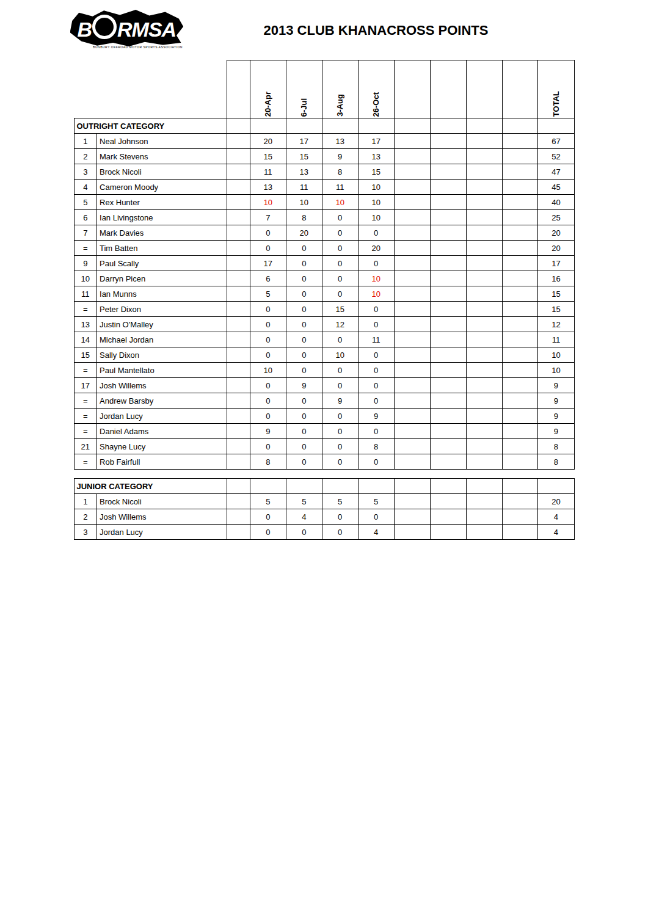B RMSA
BUNBURY OFFROAD MOTOR SPORTS ASSOCIATION
2013 CLUB KHANACROSS POINTS
| | | | 20-Apr | 6-Jul | 3-Aug | 26-Oct | | | | | TOTAL |
| --- | --- | --- | --- | --- | --- | --- | --- | --- | --- | --- | --- |
| OUTRIGHT CATEGORY | | | | | | | | | | |
| 1 | Neal Johnson | | 20 | 17 | 13 | 17 | | | | | 67 |
| 2 | Mark Stevens | | 15 | 15 | 9 | 13 | | | | | 52 |
| 3 | Brock Nicoli | | 11 | 13 | 8 | 15 | | | | | 47 |
| 4 | Cameron Moody | | 13 | 11 | 11 | 10 | | | | | 45 |
| 5 | Rex Hunter | | 10 | 10 | 10 | 10 | | | | | 40 |
| 6 | Ian Livingstone | | 7 | 8 | 0 | 10 | | | | | 25 |
| 7 | Mark Davies | | 0 | 20 | 0 | 0 | | | | | 20 |
| = | Tim Batten | | 0 | 0 | 0 | 20 | | | | | 20 |
| 9 | Paul Scally | | 17 | 0 | 0 | 0 | | | | | 17 |
| 10 | Darryn Picen | | 6 | 0 | 0 | 10 | | | | | 16 |
| 11 | Ian Munns | | 5 | 0 | 0 | 10 | | | | | 15 |
| = | Peter Dixon | | 0 | 0 | 15 | 0 | | | | | 15 |
| 13 | Justin O'Malley | | 0 | 0 | 12 | 0 | | | | | 12 |
| 14 | Michael Jordan | | 0 | 0 | 0 | 11 | | | | | 11 |
| 15 | Sally Dixon | | 0 | 0 | 10 | 0 | | | | | 10 |
| = | Paul Mantellato | | 10 | 0 | 0 | 0 | | | | | 10 |
| 17 | Josh Willems | | 0 | 9 | 0 | 0 | | | | | 9 |
| = | Andrew Barsby | | 0 | 0 | 9 | 0 | | | | | 9 |
| = | Jordan Lucy | | 0 | 0 | 0 | 9 | | | | | 9 |
| = | Daniel Adams | | 9 | 0 | 0 | 0 | | | | | 9 |
| 21 | Shayne Lucy | | 0 | 0 | 0 | 8 | | | | | 8 |
| = | Rob Fairfull | | 8 | 0 | 0 | 0 | | | | | 8 |
| JUNIOR CATEGORY | | | | | | | | | | |
| 1 | Brock Nicoli | | 5 | 5 | 5 | 5 | | | | | 20 |
| 2 | Josh Willems | | 0 | 4 | 0 | 0 | | | | | 4 |
| 3 | Jordan Lucy | | 0 | 0 | 0 | 4 | | | | | 4 |